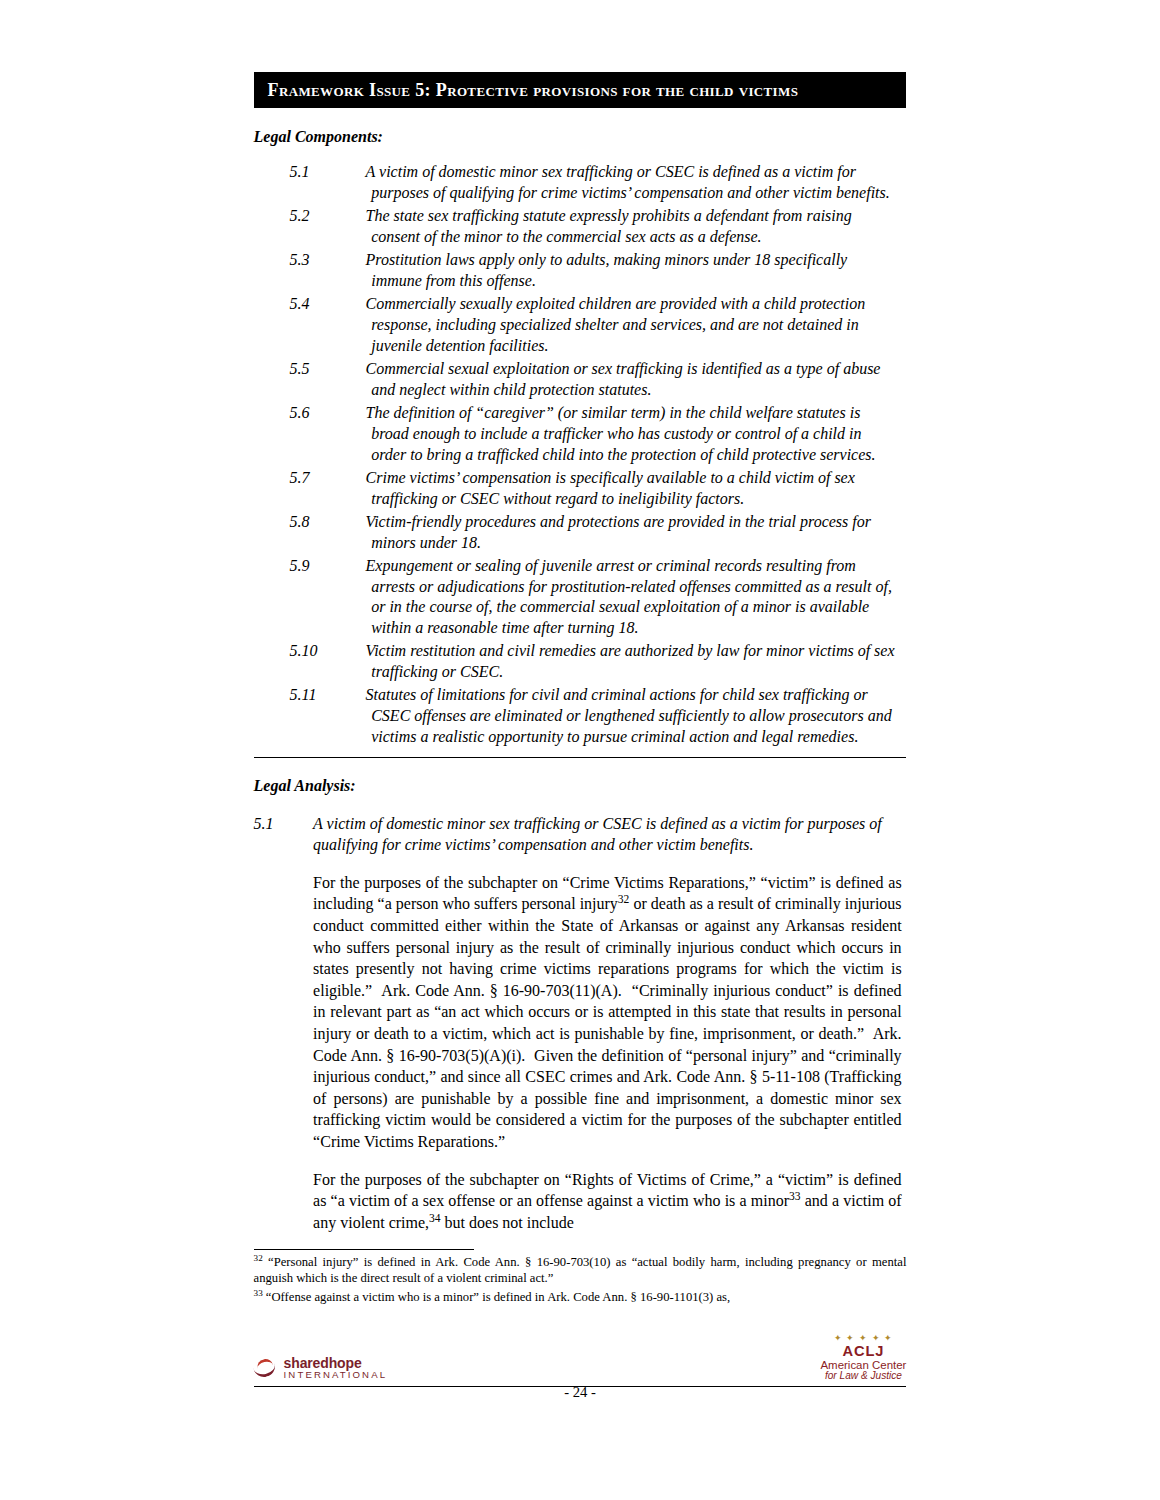Framework Issue 5: Protective provisions for the child victims
Legal Components:
5.1 A victim of domestic minor sex trafficking or CSEC is defined as a victim for purposes of qualifying for crime victims’ compensation and other victim benefits.
5.2 The state sex trafficking statute expressly prohibits a defendant from raising consent of the minor to the commercial sex acts as a defense.
5.3 Prostitution laws apply only to adults, making minors under 18 specifically immune from this offense.
5.4 Commercially sexually exploited children are provided with a child protection response, including specialized shelter and services, and are not detained in juvenile detention facilities.
5.5 Commercial sexual exploitation or sex trafficking is identified as a type of abuse and neglect within child protection statutes.
5.6 The definition of “caregiver” (or similar term) in the child welfare statutes is broad enough to include a trafficker who has custody or control of a child in order to bring a trafficked child into the protection of child protective services.
5.7 Crime victims’ compensation is specifically available to a child victim of sex trafficking or CSEC without regard to ineligibility factors.
5.8 Victim-friendly procedures and protections are provided in the trial process for minors under 18.
5.9 Expungement or sealing of juvenile arrest or criminal records resulting from arrests or adjudications for prostitution-related offenses committed as a result of, or in the course of, the commercial sexual exploitation of a minor is available within a reasonable time after turning 18.
5.10 Victim restitution and civil remedies are authorized by law for minor victims of sex trafficking or CSEC.
5.11 Statutes of limitations for civil and criminal actions for child sex trafficking or CSEC offenses are eliminated or lengthened sufficiently to allow prosecutors and victims a realistic opportunity to pursue criminal action and legal remedies.
Legal Analysis:
5.1
A victim of domestic minor sex trafficking or CSEC is defined as a victim for purposes of qualifying for crime victims’ compensation and other victim benefits.
For the purposes of the subchapter on “Crime Victims Reparations,” “victim” is defined as including “a person who suffers personal injury32 or death as a result of criminally injurious conduct committed either within the State of Arkansas or against any Arkansas resident who suffers personal injury as the result of criminally injurious conduct which occurs in states presently not having crime victims reparations programs for which the victim is eligible.” Ark. Code Ann. § 16-90-703(11)(A). “Criminally injurious conduct” is defined in relevant part as “an act which occurs or is attempted in this state that results in personal injury or death to a victim, which act is punishable by fine, imprisonment, or death.” Ark. Code Ann. § 16-90-703(5)(A)(i). Given the definition of “personal injury” and “criminally injurious conduct,” and since all CSEC crimes and Ark. Code Ann. § 5-11-108 (Trafficking of persons) are punishable by a possible fine and imprisonment, a domestic minor sex trafficking victim would be considered a victim for the purposes of the subchapter entitled “Crime Victims Reparations.”
For the purposes of the subchapter on “Rights of Victims of Crime,” a “victim” is defined as “a victim of a sex offense or an offense against a victim who is a minor33 and a victim of any violent crime,34 but does not include
32 “Personal injury” is defined in Ark. Code Ann. § 16-90-703(10) as “actual bodily harm, including pregnancy or mental anguish which is the direct result of a violent criminal act.”
33 “Offense against a victim who is a minor” is defined in Ark. Code Ann. § 16-90-1101(3) as,
sharedhope INTERNATIONAL
✦ ✦ ✦ ✦ ✦
ACLJ
American Centerfor Law & Justice
- 24 -